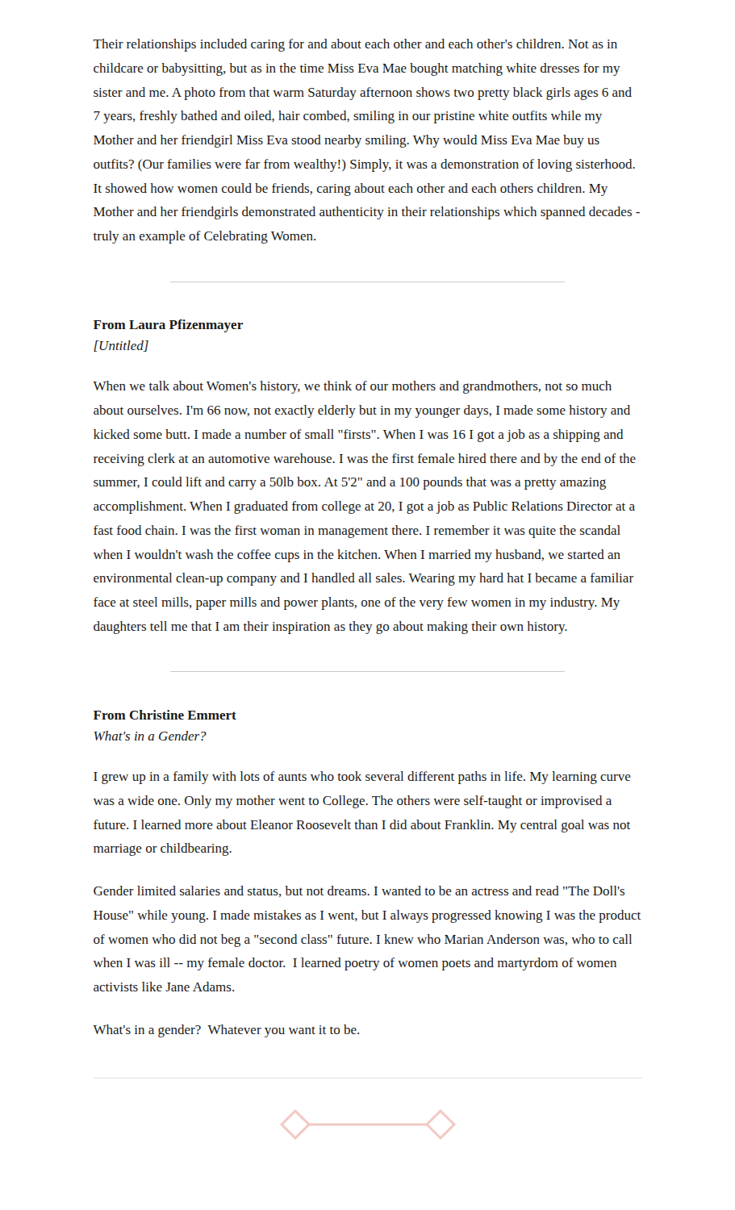Their relationships included caring for and about each other and each other's children. Not as in childcare or babysitting, but as in the time Miss Eva Mae bought matching white dresses for my sister and me. A photo from that warm Saturday afternoon shows two pretty black girls ages 6 and 7 years, freshly bathed and oiled, hair combed, smiling in our pristine white outfits while my Mother and her friendgirl Miss Eva stood nearby smiling. Why would Miss Eva Mae buy us outfits? (Our families were far from wealthy!) Simply, it was a demonstration of loving sisterhood. It showed how women could be friends, caring about each other and each others children. My Mother and her friendgirls demonstrated authenticity in their relationships which spanned decades - truly an example of Celebrating Women.
From Laura Pfizenmayer
[Untitled]
When we talk about Women's history, we think of our mothers and grandmothers, not so much about ourselves. I'm 66 now, not exactly elderly but in my younger days, I made some history and kicked some butt. I made a number of small "firsts". When I was 16 I got a job as a shipping and receiving clerk at an automotive warehouse. I was the first female hired there and by the end of the summer, I could lift and carry a 50lb box. At 5'2" and a 100 pounds that was a pretty amazing accomplishment. When I graduated from college at 20, I got a job as Public Relations Director at a fast food chain. I was the first woman in management there. I remember it was quite the scandal when I wouldn't wash the coffee cups in the kitchen. When I married my husband, we started an environmental clean-up company and I handled all sales. Wearing my hard hat I became a familiar face at steel mills, paper mills and power plants, one of the very few women in my industry. My daughters tell me that I am their inspiration as they go about making their own history.
From Christine Emmert
What's in a Gender?
I grew up in a family with lots of aunts who took several different paths in life. My learning curve was a wide one. Only my mother went to College. The others were self-taught or improvised a future. I learned more about Eleanor Roosevelt than I did about Franklin. My central goal was not marriage or childbearing.
Gender limited salaries and status, but not dreams. I wanted to be an actress and read "The Doll's House" while young. I made mistakes as I went, but I always progressed knowing I was the product of women who did not beg a "second class" future. I knew who Marian Anderson was, who to call when I was ill -- my female doctor. I learned poetry of women poets and martyrdom of women activists like Jane Adams.
What's in a gender? Whatever you want it to be.